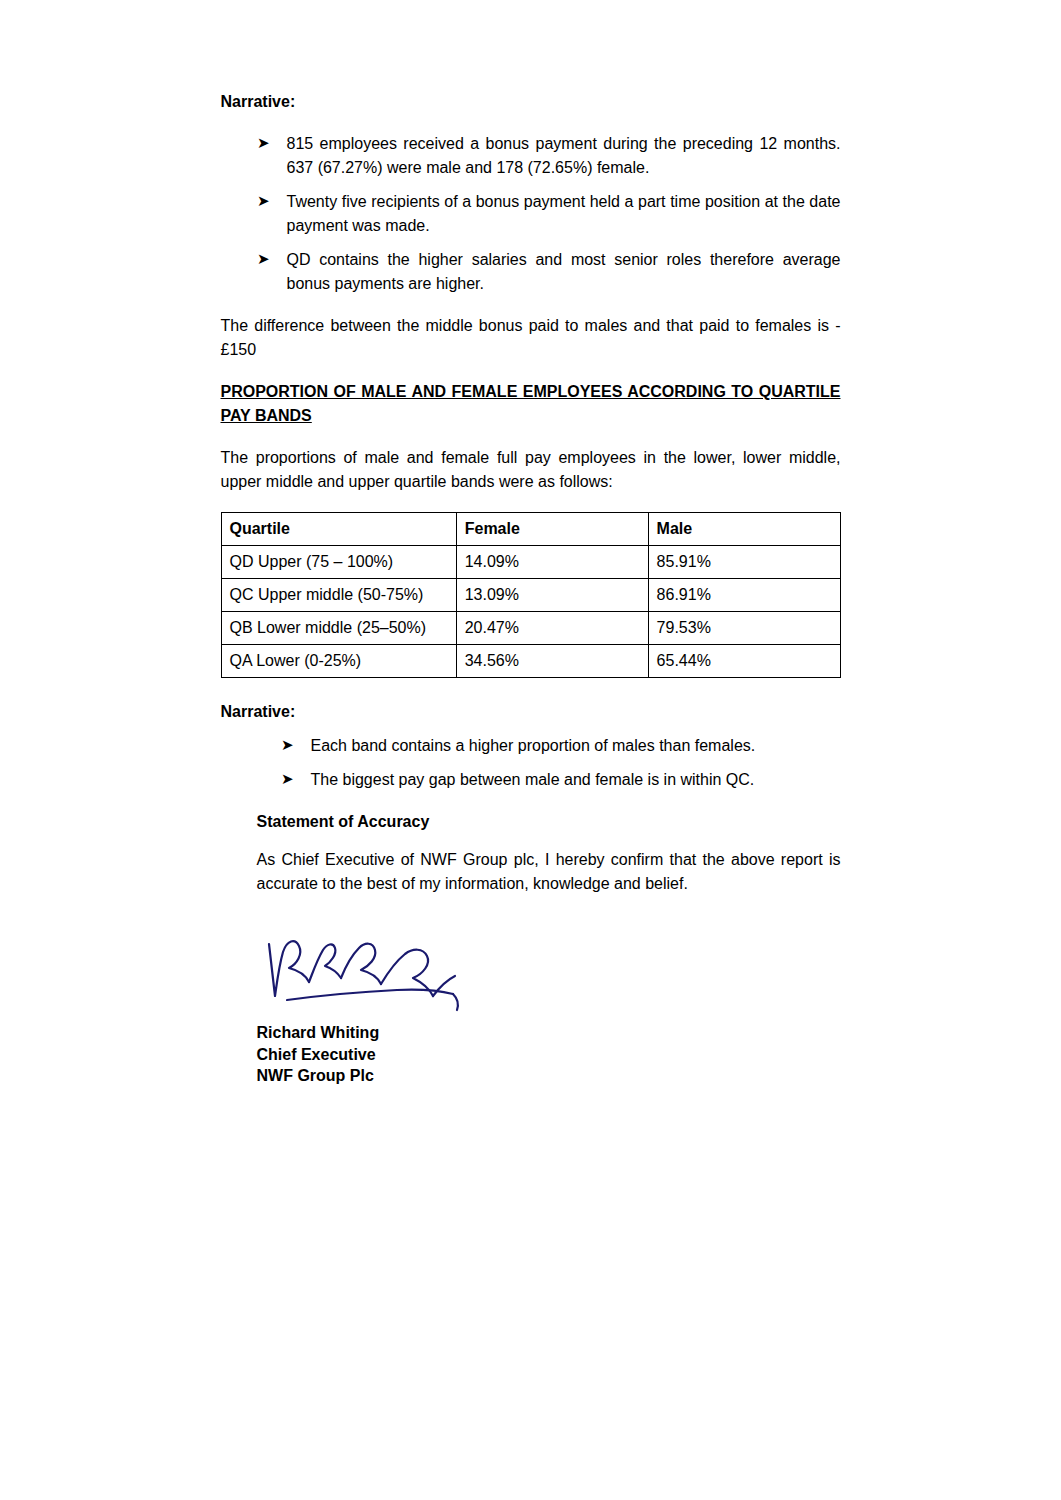Narrative:
815 employees received a bonus payment during the preceding 12 months. 637 (67.27%) were male and 178 (72.65%) female.
Twenty five recipients of a bonus payment held a part time position at the date payment was made.
QD contains the higher salaries and most senior roles therefore average bonus payments are higher.
The difference between the middle bonus paid to males and that paid to females is -£150
PROPORTION OF MALE AND FEMALE EMPLOYEES ACCORDING TO QUARTILE PAY BANDS
The proportions of male and female full pay employees in the lower, lower middle, upper middle and upper quartile bands were as follows:
| Quartile | Female | Male |
| --- | --- | --- |
| QD Upper (75 – 100%) | 14.09% | 85.91% |
| QC Upper middle (50-75%) | 13.09% | 86.91% |
| QB Lower middle (25–50%) | 20.47% | 79.53% |
| QA Lower (0-25%) | 34.56% | 65.44% |
Narrative:
Each band contains a higher proportion of males than females.
The biggest pay gap between male and female is in within QC.
Statement of Accuracy
As Chief Executive of NWF Group plc, I hereby confirm that the above report is accurate to the best of my information, knowledge and belief.
Richard Whiting
Chief Executive
NWF Group Plc